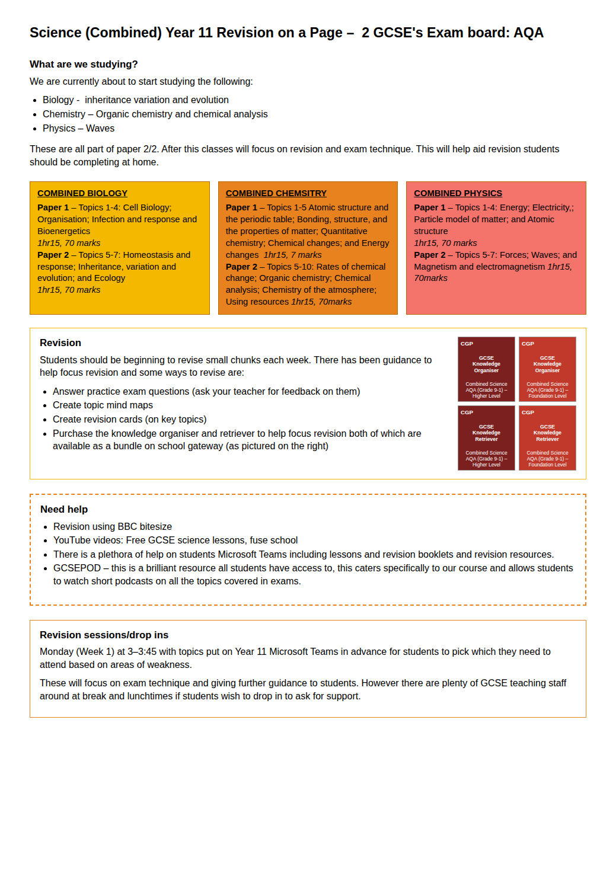Science (Combined) Year 11 Revision on a Page – 2 GCSE's Exam board: AQA
What are we studying?
We are currently about to start studying the following:
Biology - inheritance variation and evolution
Chemistry – Organic chemistry and chemical analysis
Physics – Waves
These are all part of paper 2/2. After this classes will focus on revision and exam technique. This will help aid revision students should be completing at home.
COMBINED BIOLOGY Paper 1 – Topics 1-4: Cell Biology; Organisation; Infection and response and Bioenergetics
1hr15, 70 marks
Paper 2 – Topics 5-7: Homeostasis and response; Inheritance, variation and evolution; and Ecology
1hr15, 70 marks
COMBINED CHEMSITRY Paper 1 – Topics 1-5 Atomic structure and the periodic table; Bonding, structure, and the properties of matter; Quantitative chemistry; Chemical changes; and Energy changes 1hr15, 7 marks
Paper 2 – Topics 5-10: Rates of chemical change; Organic chemistry; Chemical analysis; Chemistry of the atmosphere; Using resources 1hr15, 70marks
COMBINED PHYSICS Paper 1 – Topics 1-4: Energy; Electricity,; Particle model of matter; and Atomic structure
1hr15, 70 marks
Paper 2 – Topics 5-7: Forces; Waves; and Magnetism and electromagnetism 1hr15, 70marks
Revision
Students should be beginning to revise small chunks each week. There has been guidance to help focus revision and some ways to revise are:
Answer practice exam questions (ask your teacher for feedback on them)
Create topic mind maps
Create revision cards (on key topics)
Purchase the knowledge organiser and retriever to help focus revision both of which are available as a bundle on school gateway (as pictured on the right)
CGP GCSE
Knowledge
Organiser Combined Science
AQA (Grade 9-1) – Higher Level
CGP GCSE
Knowledge
Organiser Combined Science
AQA (Grade 9-1) – Foundation Level
CGP GCSE
Knowledge
Retriever Combined Science
AQA (Grade 9-1) – Higher Level
CGP GCSE
Knowledge
Retriever Combined Science
AQA (Grade 9-1) – Foundation Level
Need help
Revision using BBC bitesize
YouTube videos: Free GCSE science lessons, fuse school
There is a plethora of help on students Microsoft Teams including lessons and revision booklets and revision resources.
GCSEPOD – this is a brilliant resource all students have access to, this caters specifically to our course and allows students to watch short podcasts on all the topics covered in exams.
Revision sessions/drop ins
Monday (Week 1) at 3–3:45 with topics put on Year 11 Microsoft Teams in advance for students to pick which they need to attend based on areas of weakness.
These will focus on exam technique and giving further guidance to students. However there are plenty of GCSE teaching staff around at break and lunchtimes if students wish to drop in to ask for support.